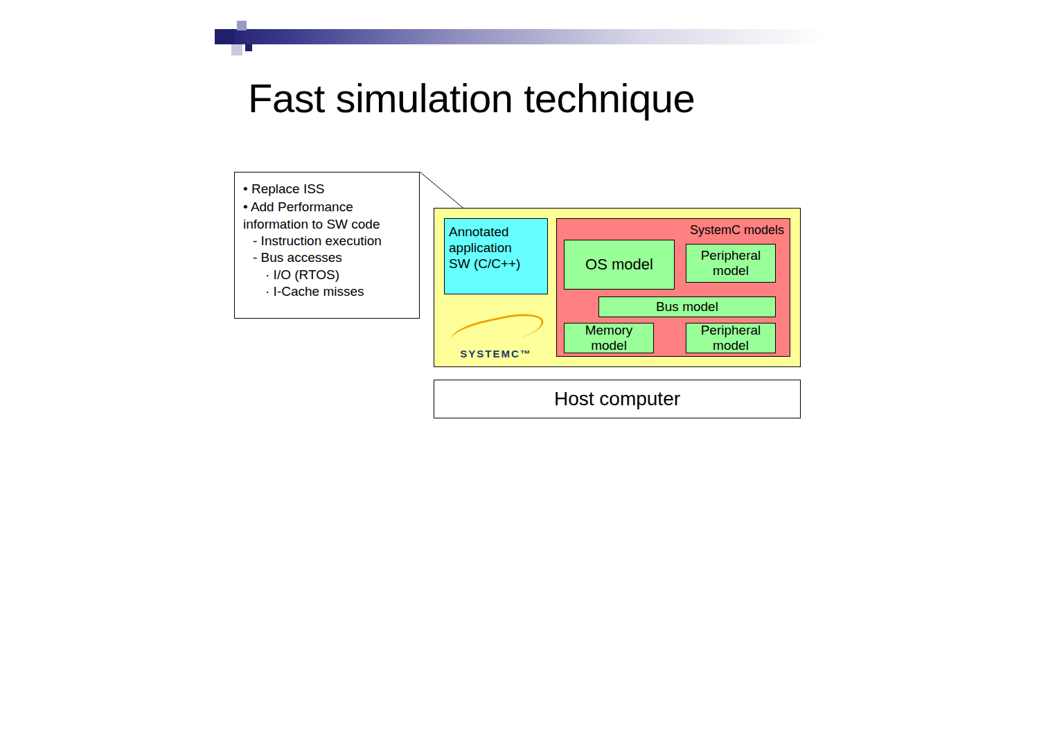Fast simulation technique
• Replace ISS
• Add Performance information to SW code
- Instruction execution
- Bus accesses
· I/O (RTOS)
· I-Cache misses
Annotated
application
SW (C/C++)
SYSTEMC™
SystemC models
OS model
Peripheral
model
Bus model
Memory
model
Peripheral
model
Host computer